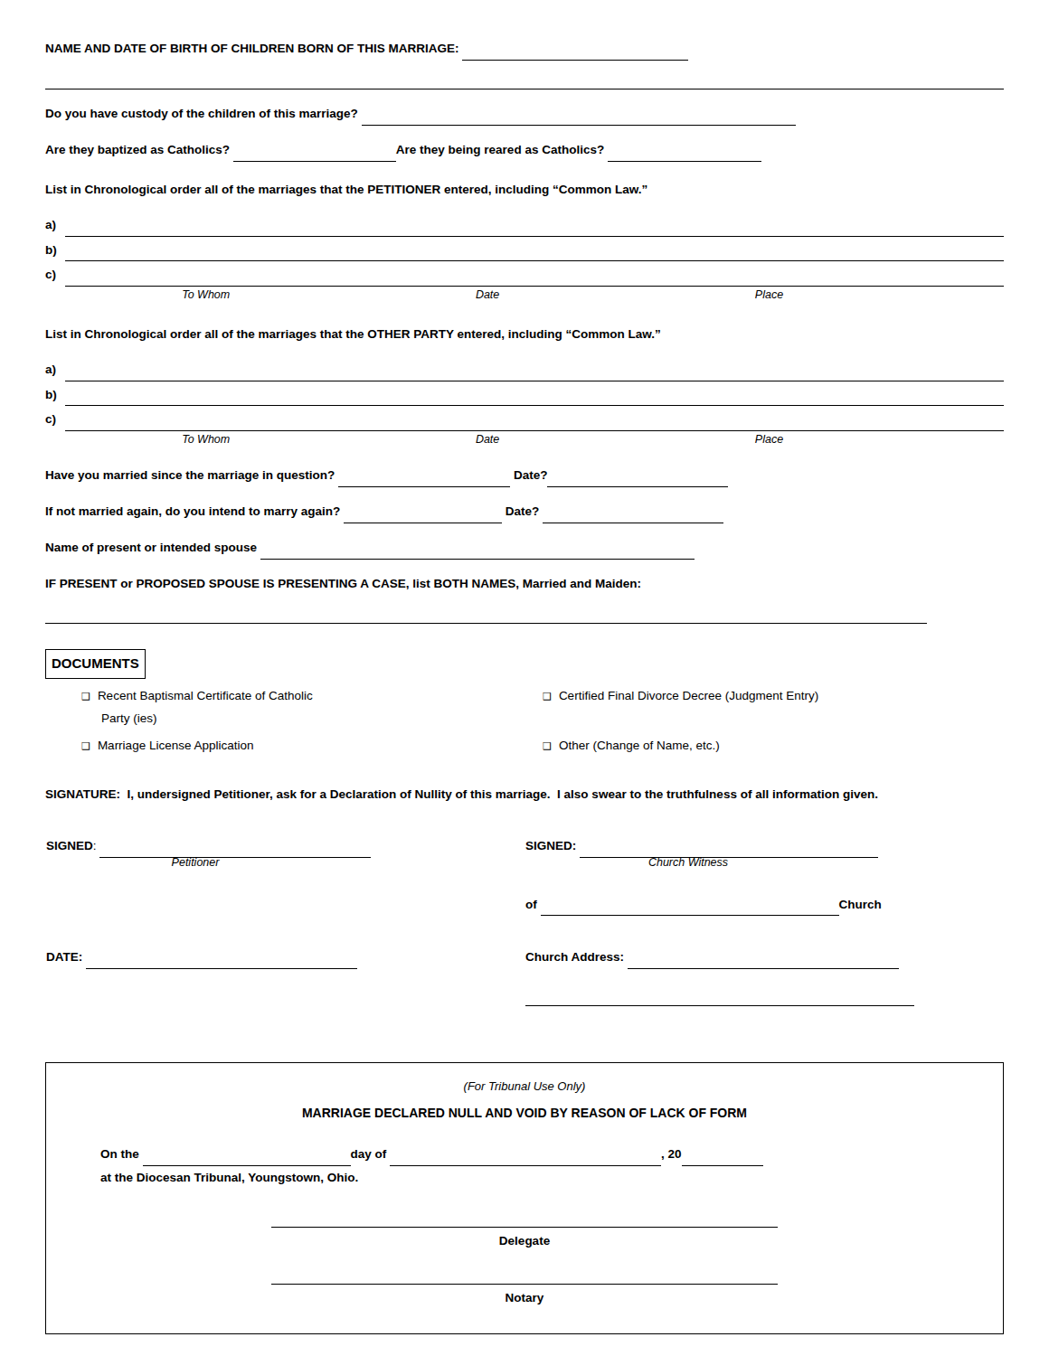NAME AND DATE OF BIRTH OF CHILDREN BORN OF THIS MARRIAGE:
Do you have custody of the children of this marriage?
Are they baptized as Catholics? Are they being reared as Catholics?
List in Chronological order all of the marriages that the PETITIONER entered, including “Common Law.”
a)
b)
c)
To Whom Date Place
List in Chronological order all of the marriages that the OTHER PARTY entered, including “Common Law.”
a)
b)
c)
To Whom Date Place
Have you married since the marriage in question? Date?
If not married again, do you intend to marry again? Date?
Name of present or intended spouse
IF PRESENT or PROPOSED SPOUSE IS PRESENTING A CASE, list BOTH NAMES, Married and Maiden:
DOCUMENTS
| ❑ Recent Baptismal Certificate of Catholic Party (ies) | ❑ Certified Final Divorce Decree (Judgment Entry) |
| ❑ Marriage License Application | ❑ Other (Change of Name, etc.) |
SIGNATURE: I, undersigned Petitioner, ask for a Declaration of Nullity of this marriage. I also swear to the truthfulness of all information given.
| SIGNED : Petitioner | SIGNED: Church Witness |
| | of Church |
| DATE: | Church Address: |
(For Tribunal Use Only)
MARRIAGE DECLARED NULL AND VOID BY REASON OF LACK OF FORM
On the day of , 20
at the Diocesan Tribunal, Youngstown, Ohio.
Delegate
Notary